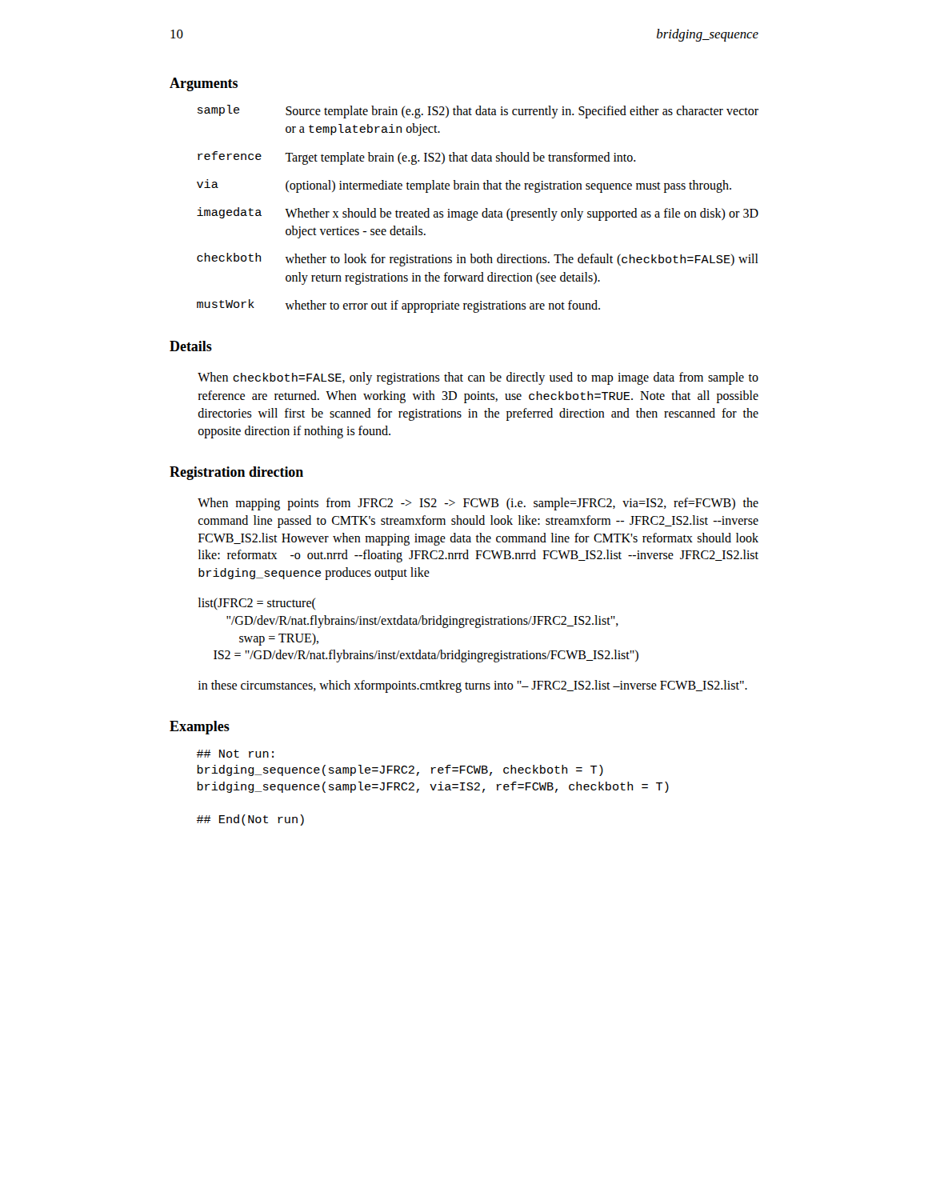10 bridging_sequence
Arguments
sample
Source template brain (e.g. IS2) that data is currently in. Specified either as character vector or a templatebrain object.
reference
Target template brain (e.g. IS2) that data should be transformed into.
via
(optional) intermediate template brain that the registration sequence must pass through.
imagedata
Whether x should be treated as image data (presently only supported as a file on disk) or 3D object vertices - see details.
checkboth
whether to look for registrations in both directions. The default (checkboth=FALSE) will only return registrations in the forward direction (see details).
mustWork
whether to error out if appropriate registrations are not found.
Details
When checkboth=FALSE, only registrations that can be directly used to map image data from sample to reference are returned. When working with 3D points, use checkboth=TRUE. Note that all possible directories will first be scanned for registrations in the preferred direction and then rescanned for the opposite direction if nothing is found.
Registration direction
When mapping points from JFRC2 -> IS2 -> FCWB (i.e. sample=JFRC2, via=IS2, ref=FCWB) the command line passed to CMTK's streamxform should look like: streamxform -- JFRC2_IS2.list --inverse FCWB_IS2.list However when mapping image data the command line for CMTK's reformatx should look like: reformatx -o out.nrrd --floating JFRC2.nrrd FCWB.nrrd FCWB_IS2.list --inverse JFRC2_IS2.list bridging_sequence produces output like
list(JFRC2 = structure(
"/GD/dev/R/nat.flybrains/inst/extdata/bridgingregistrations/JFRC2_IS2.list",
swap = TRUE),
IS2 = "/GD/dev/R/nat.flybrains/inst/extdata/bridgingregistrations/FCWB_IS2.list")
in these circumstances, which xformpoints.cmtkreg turns into "– JFRC2_IS2.list –inverse FCWB_IS2.list".
Examples
## Not run:
bridging_sequence(sample=JFRC2, ref=FCWB, checkboth = T)
bridging_sequence(sample=JFRC2, via=IS2, ref=FCWB, checkboth = T)

## End(Not run)